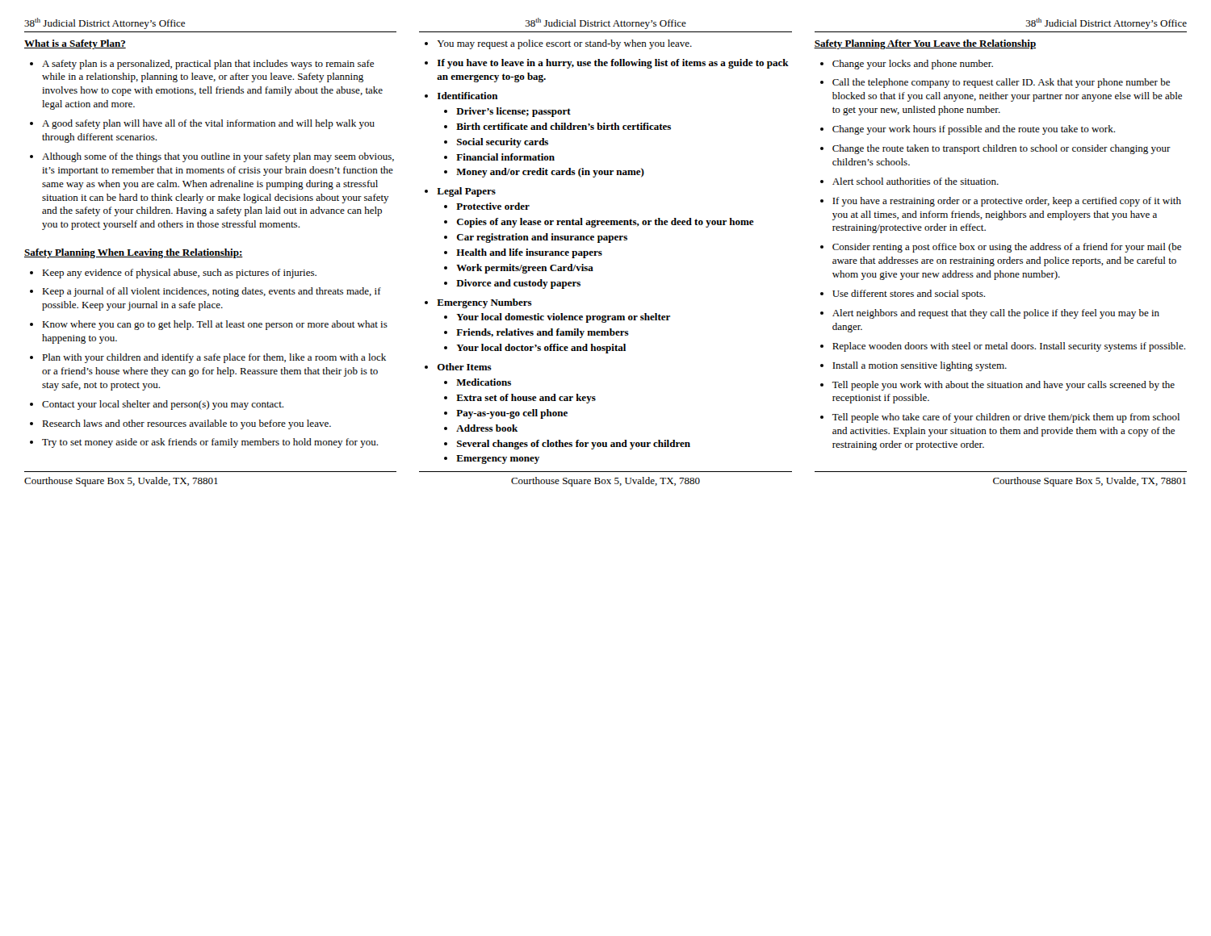38th Judicial District Attorney’s Office
What is a Safety Plan?
A safety plan is a personalized, practical plan that includes ways to remain safe while in a relationship, planning to leave, or after you leave. Safety planning involves how to cope with emotions, tell friends and family about the abuse, take legal action and more.
A good safety plan will have all of the vital information and will help walk you through different scenarios.
Although some of the things that you outline in your safety plan may seem obvious, it’s important to remember that in moments of crisis your brain doesn’t function the same way as when you are calm. When adrenaline is pumping during a stressful situation it can be hard to think clearly or make logical decisions about your safety and the safety of your children. Having a safety plan laid out in advance can help you to protect yourself and others in those stressful moments.
Safety Planning When Leaving the Relationship:
Keep any evidence of physical abuse, such as pictures of injuries.
Keep a journal of all violent incidences, noting dates, events and threats made, if possible. Keep your journal in a safe place.
Know where you can go to get help. Tell at least one person or more about what is happening to you.
Plan with your children and identify a safe place for them, like a room with a lock or a friend’s house where they can go for help. Reassure them that their job is to stay safe, not to protect you.
Contact your local shelter and person(s) you may contact.
Research laws and other resources available to you before you leave.
Try to set money aside or ask friends or family members to hold money for you.
Courthouse Square Box 5, Uvalde, TX, 78801
38th Judicial District Attorney’s Office
You may request a police escort or stand-by when you leave.
If you have to leave in a hurry, use the following list of items as a guide to pack an emergency to-go bag.
Identification
Driver’s license; passport
Birth certificate and children’s birth certificates
Social security cards
Financial information
Money and/or credit cards (in your name)
Legal Papers
Protective order
Copies of any lease or rental agreements, or the deed to your home
Car registration and insurance papers
Health and life insurance papers
Work permits/green Card/visa
Divorce and custody papers
Emergency Numbers
Your local domestic violence program or shelter
Friends, relatives and family members
Your local doctor’s office and hospital
Other Items
Medications
Extra set of house and car keys
Pay-as-you-go cell phone
Address book
Several changes of clothes for you and your children
Emergency money
Courthouse Square Box 5, Uvalde, TX, 7880
38th Judicial District Attorney’s Office
Safety Planning After You Leave the Relationship
Change your locks and phone number.
Call the telephone company to request caller ID. Ask that your phone number be blocked so that if you call anyone, neither your partner nor anyone else will be able to get your new, unlisted phone number.
Change your work hours if possible and the route you take to work.
Change the route taken to transport children to school or consider changing your children’s schools.
Alert school authorities of the situation.
If you have a restraining order or a protective order, keep a certified copy of it with you at all times, and inform friends, neighbors and employers that you have a restraining/protective order in effect.
Consider renting a post office box or using the address of a friend for your mail (be aware that addresses are on restraining orders and police reports, and be careful to whom you give your new address and phone number).
Use different stores and social spots.
Alert neighbors and request that they call the police if they feel you may be in danger.
Replace wooden doors with steel or metal doors. Install security systems if possible.
Install a motion sensitive lighting system.
Tell people you work with about the situation and have your calls screened by the receptionist if possible.
Tell people who take care of your children or drive them/pick them up from school and activities. Explain your situation to them and provide them with a copy of the restraining order or protective order.
Courthouse Square Box 5, Uvalde, TX, 78801